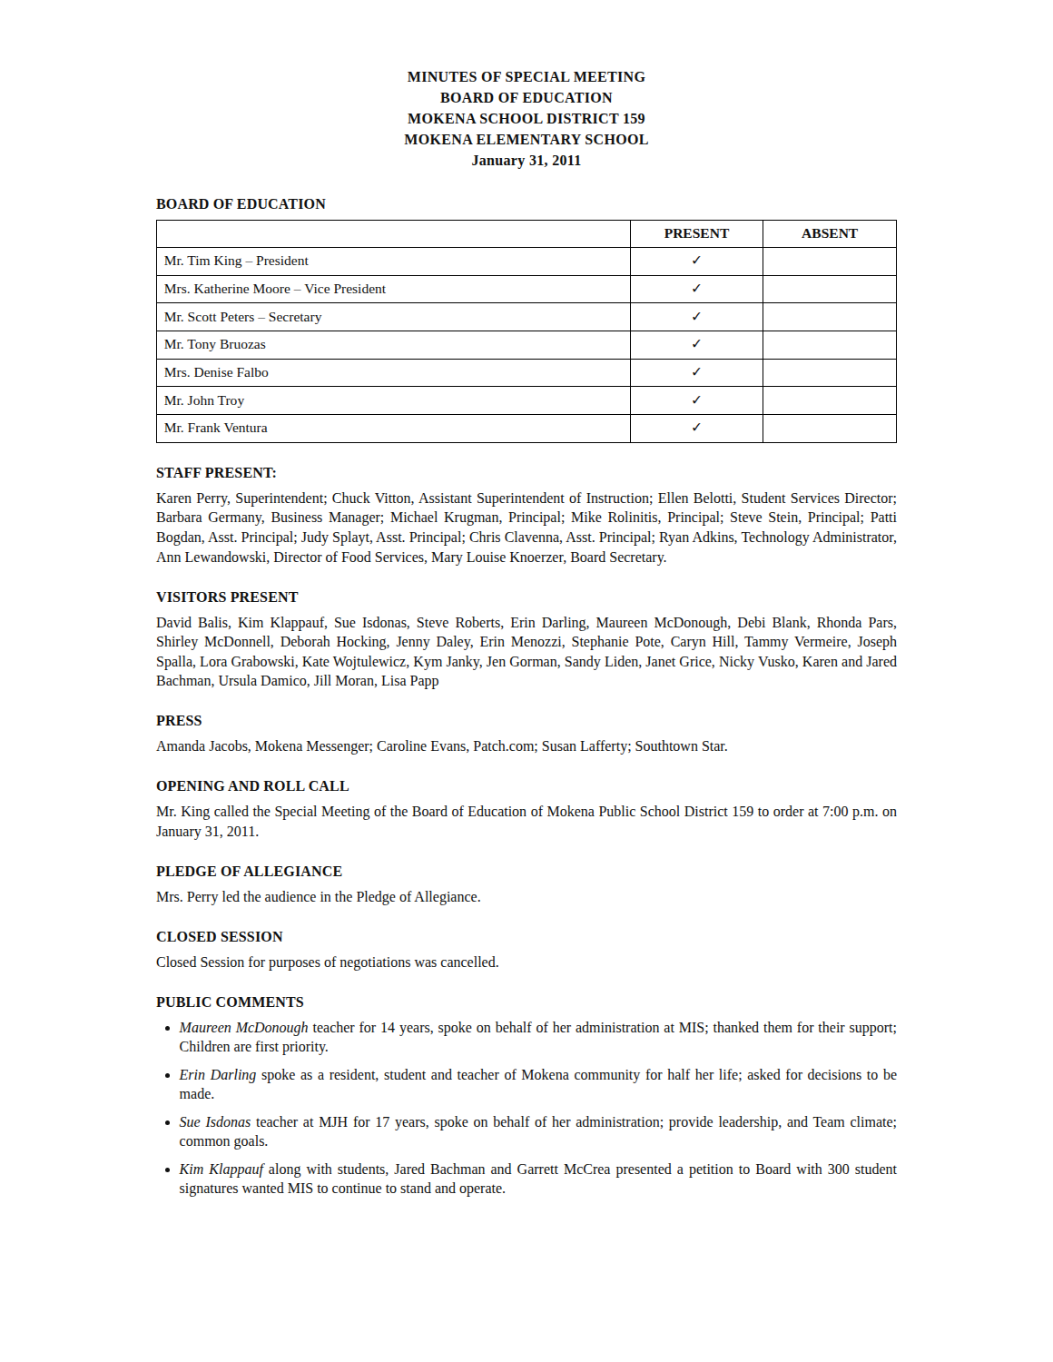MINUTES OF SPECIAL MEETING
BOARD OF EDUCATION
MOKENA SCHOOL DISTRICT 159
MOKENA ELEMENTARY SCHOOL
January 31, 2011
Board of Education
| | PRESENT | ABSENT |
| --- | --- | --- |
| Mr. Tim King – President | ✓ | |
| Mrs. Katherine Moore – Vice President | ✓ | |
| Mr. Scott Peters – Secretary | ✓ | |
| Mr. Tony Bruozas | ✓ | |
| Mrs. Denise Falbo | ✓ | |
| Mr. John Troy | ✓ | |
| Mr. Frank Ventura | ✓ | |
Staff Present:
Karen Perry, Superintendent; Chuck Vitton, Assistant Superintendent of Instruction; Ellen Belotti, Student Services Director; Barbara Germany, Business Manager; Michael Krugman, Principal; Mike Rolinitis, Principal; Steve Stein, Principal; Patti Bogdan, Asst. Principal; Judy Splayt, Asst. Principal; Chris Clavenna, Asst. Principal; Ryan Adkins, Technology Administrator, Ann Lewandowski, Director of Food Services, Mary Louise Knoerzer, Board Secretary.
Visitors Present
David Balis, Kim Klappauf, Sue Isdonas, Steve Roberts, Erin Darling, Maureen McDonough, Debi Blank, Rhonda Pars, Shirley McDonnell, Deborah Hocking, Jenny Daley, Erin Menozzi, Stephanie Pote, Caryn Hill, Tammy Vermeire, Joseph Spalla, Lora Grabowski, Kate Wojtulewicz, Kym Janky, Jen Gorman, Sandy Liden, Janet Grice, Nicky Vusko, Karen and Jared Bachman, Ursula Damico, Jill Moran, Lisa Papp
Press
Amanda Jacobs, Mokena Messenger; Caroline Evans, Patch.com; Susan Lafferty; Southtown Star.
Opening and Roll Call
Mr. King called the Special Meeting of the Board of Education of Mokena Public School District 159 to order at 7:00 p.m. on January 31, 2011.
Pledge of Allegiance
Mrs. Perry led the audience in the Pledge of Allegiance.
Closed Session
Closed Session for purposes of negotiations was cancelled.
Public Comments
Maureen McDonough teacher for 14 years, spoke on behalf of her administration at MIS; thanked them for their support; Children are first priority.
Erin Darling spoke as a resident, student and teacher of Mokena community for half her life; asked for decisions to be made.
Sue Isdonas teacher at MJH for 17 years, spoke on behalf of her administration; provide leadership, and Team climate; common goals.
Kim Klappauf along with students, Jared Bachman and Garrett McCrea presented a petition to Board with 300 student signatures wanted MIS to continue to stand and operate.